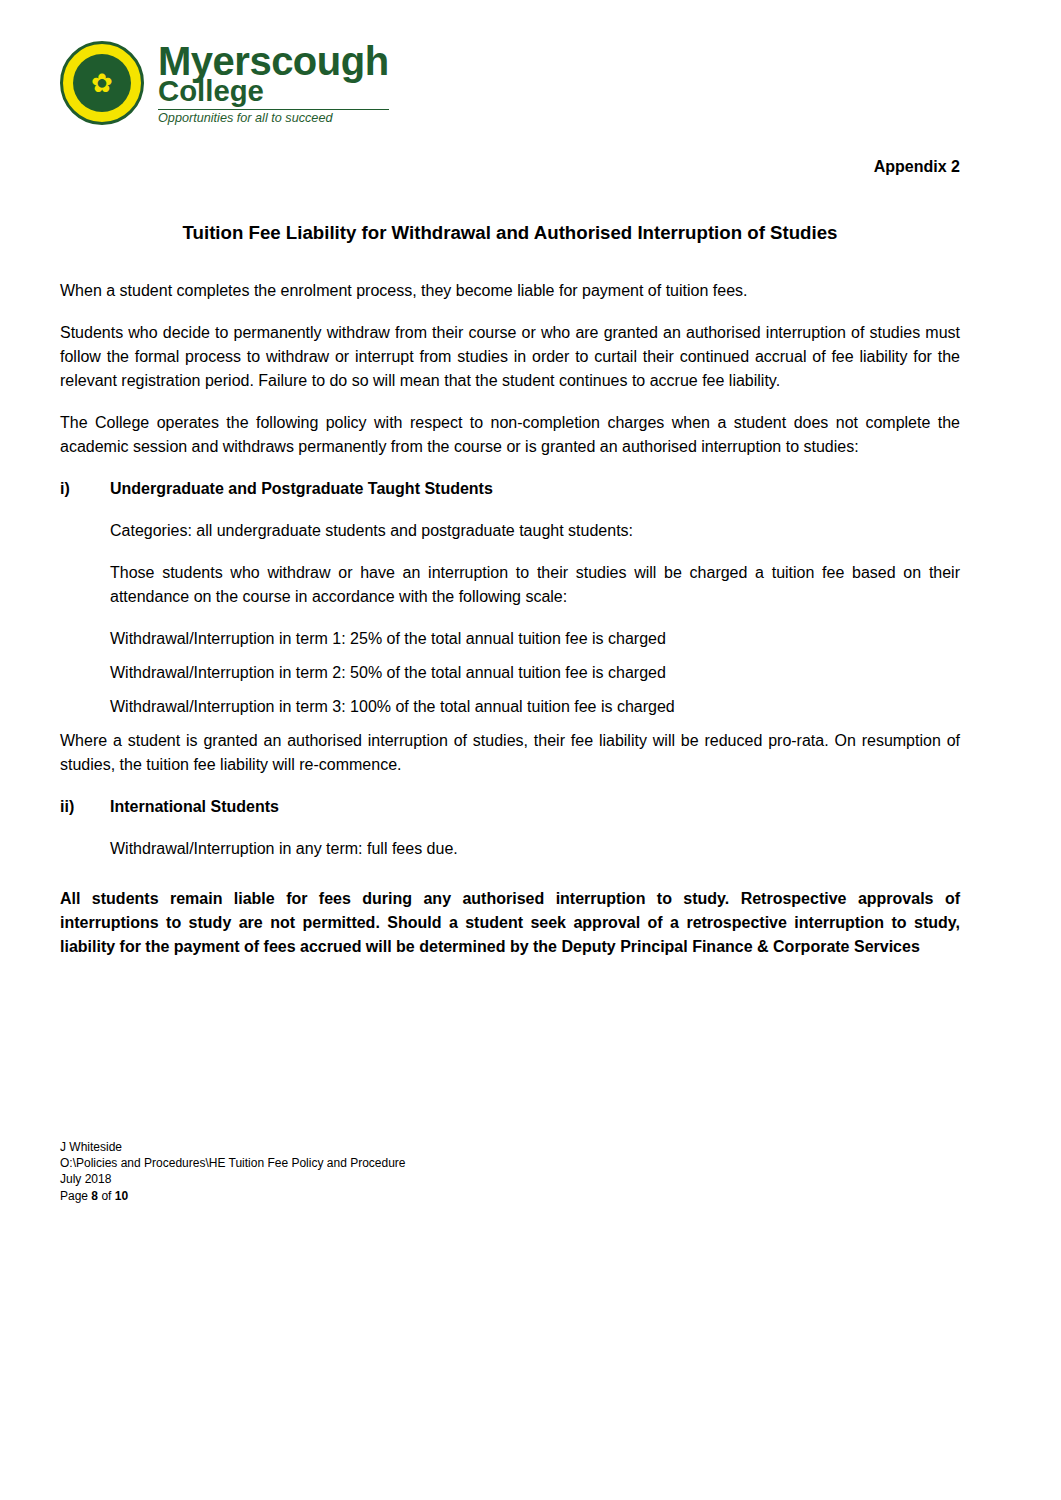✿
Myerscough College Opportunities for all to succeed
Appendix 2
Tuition Fee Liability for Withdrawal and Authorised Interruption of Studies
When a student completes the enrolment process, they become liable for payment of tuition fees.
Students who decide to permanently withdraw from their course or who are granted an authorised interruption of studies must follow the formal process to withdraw or interrupt from studies in order to curtail their continued accrual of fee liability for the relevant registration period. Failure to do so will mean that the student continues to accrue fee liability.
The College operates the following policy with respect to non-completion charges when a student does not complete the academic session and withdraws permanently from the course or is granted an authorised interruption to studies:
i) Undergraduate and Postgraduate Taught Students
Categories: all undergraduate students and postgraduate taught students:
Those students who withdraw or have an interruption to their studies will be charged a tuition fee based on their attendance on the course in accordance with the following scale:
Withdrawal/Interruption in term 1: 25% of the total annual tuition fee is charged
Withdrawal/Interruption in term 2: 50% of the total annual tuition fee is charged
Withdrawal/Interruption in term 3: 100% of the total annual tuition fee is charged
Where a student is granted an authorised interruption of studies, their fee liability will be reduced pro-rata. On resumption of studies, the tuition fee liability will re-commence.
ii) International Students
Withdrawal/Interruption in any term: full fees due.
All students remain liable for fees during any authorised interruption to study. Retrospective approvals of interruptions to study are not permitted. Should a student seek approval of a retrospective interruption to study, liability for the payment of fees accrued will be determined by the Deputy Principal Finance & Corporate Services
J Whiteside
O:\Policies and Procedures\HE Tuition Fee Policy and Procedure
July 2018
Page 8 of 10